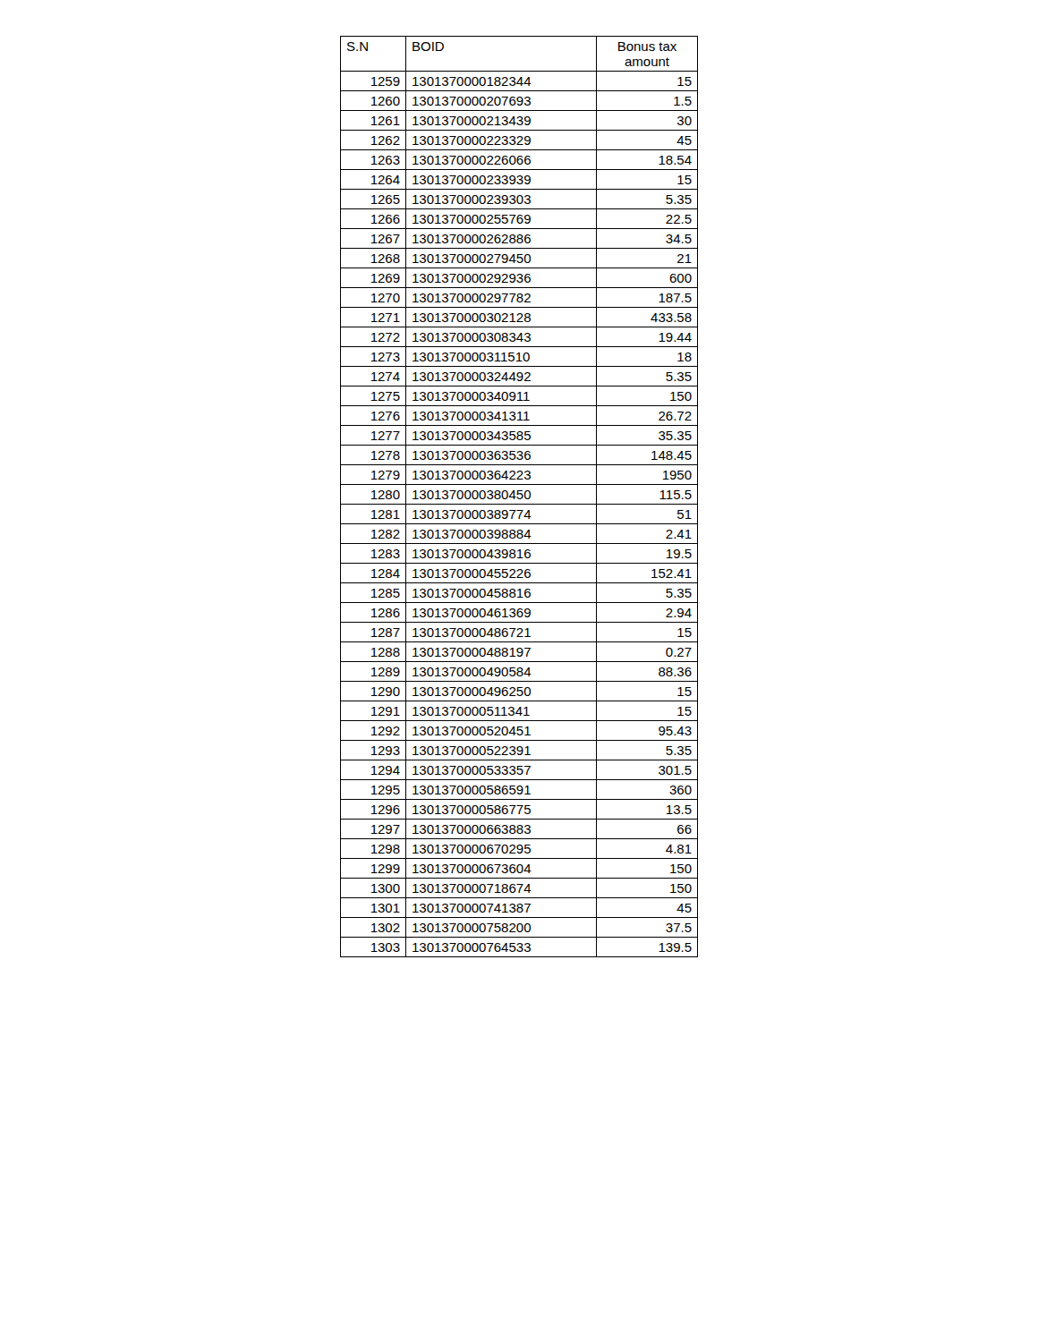| S.N | BOID | Bonus tax amount |
| --- | --- | --- |
| 1259 | 1301370000182344 | 15 |
| 1260 | 1301370000207693 | 1.5 |
| 1261 | 1301370000213439 | 30 |
| 1262 | 1301370000223329 | 45 |
| 1263 | 1301370000226066 | 18.54 |
| 1264 | 1301370000233939 | 15 |
| 1265 | 1301370000239303 | 5.35 |
| 1266 | 1301370000255769 | 22.5 |
| 1267 | 1301370000262886 | 34.5 |
| 1268 | 1301370000279450 | 21 |
| 1269 | 1301370000292936 | 600 |
| 1270 | 1301370000297782 | 187.5 |
| 1271 | 1301370000302128 | 433.58 |
| 1272 | 1301370000308343 | 19.44 |
| 1273 | 1301370000311510 | 18 |
| 1274 | 1301370000324492 | 5.35 |
| 1275 | 1301370000340911 | 150 |
| 1276 | 1301370000341311 | 26.72 |
| 1277 | 1301370000343585 | 35.35 |
| 1278 | 1301370000363536 | 148.45 |
| 1279 | 1301370000364223 | 1950 |
| 1280 | 1301370000380450 | 115.5 |
| 1281 | 1301370000389774 | 51 |
| 1282 | 1301370000398884 | 2.41 |
| 1283 | 1301370000439816 | 19.5 |
| 1284 | 1301370000455226 | 152.41 |
| 1285 | 1301370000458816 | 5.35 |
| 1286 | 1301370000461369 | 2.94 |
| 1287 | 1301370000486721 | 15 |
| 1288 | 1301370000488197 | 0.27 |
| 1289 | 1301370000490584 | 88.36 |
| 1290 | 1301370000496250 | 15 |
| 1291 | 1301370000511341 | 15 |
| 1292 | 1301370000520451 | 95.43 |
| 1293 | 1301370000522391 | 5.35 |
| 1294 | 1301370000533357 | 301.5 |
| 1295 | 1301370000586591 | 360 |
| 1296 | 1301370000586775 | 13.5 |
| 1297 | 1301370000663883 | 66 |
| 1298 | 1301370000670295 | 4.81 |
| 1299 | 1301370000673604 | 150 |
| 1300 | 1301370000718674 | 150 |
| 1301 | 1301370000741387 | 45 |
| 1302 | 1301370000758200 | 37.5 |
| 1303 | 1301370000764533 | 139.5 |